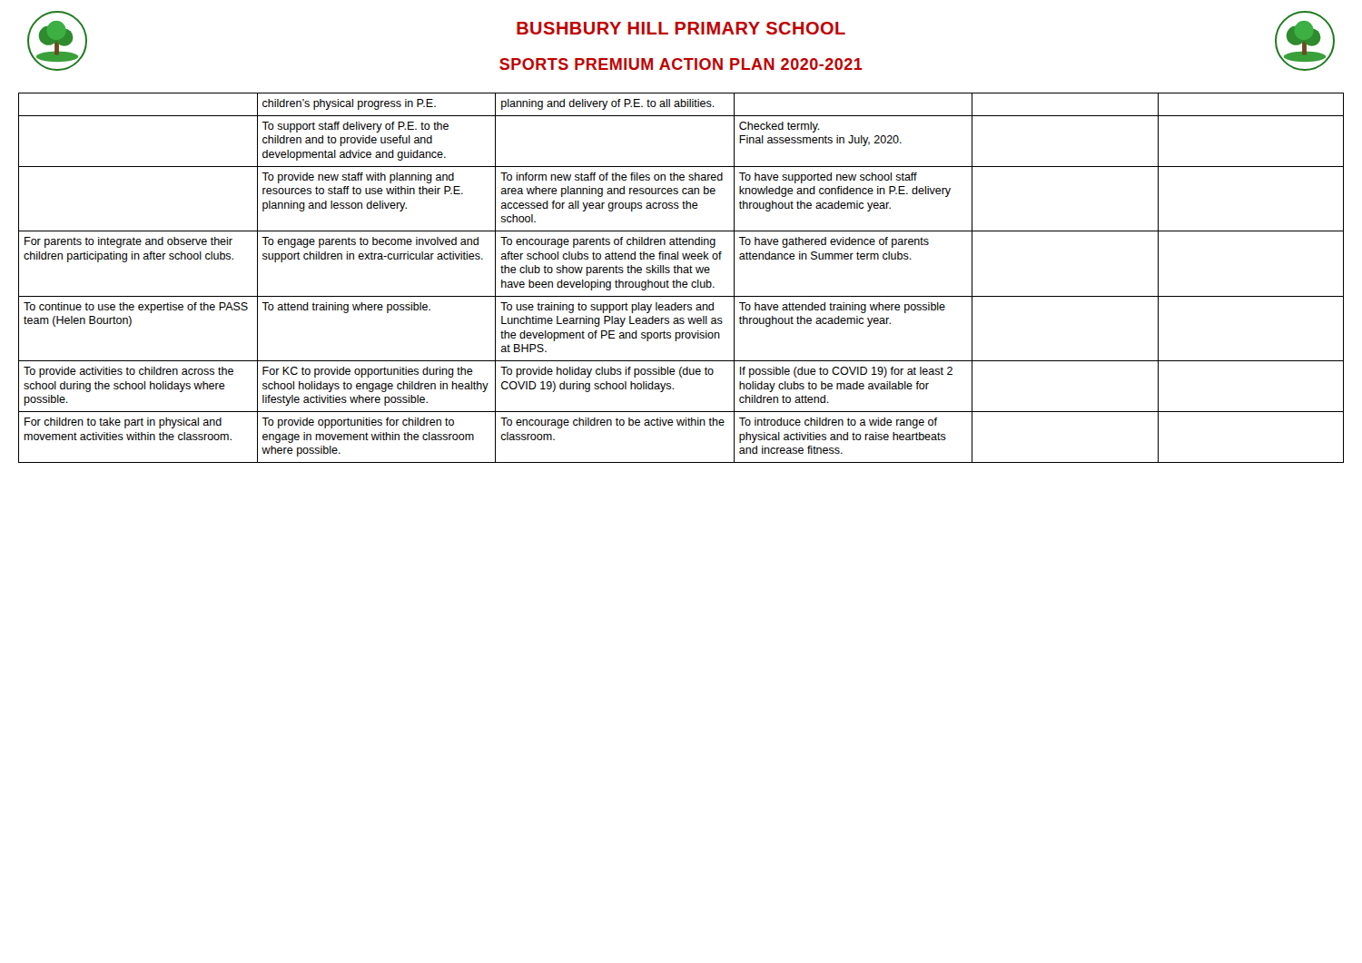BUSHBURY HILL PRIMARY SCHOOL
SPORTS PREMIUM ACTION PLAN 2020-2021
| | children’s physical progress in P.E. | planning and delivery of P.E. to all abilities. | | | |
| | To support staff delivery of P.E. to the children and to provide useful and developmental advice and guidance. | | Checked termly. Final assessments in July, 2020. | | |
| | To provide new staff with planning and resources to staff to use within their P.E. planning and lesson delivery. | To inform new staff of the files on the shared area where planning and resources can be accessed for all year groups across the school. | To have supported new school staff knowledge and confidence in P.E. delivery throughout the academic year. | | |
| For parents to integrate and observe their children participating in after school clubs. | To engage parents to become involved and support children in extra-curricular activities. | To encourage parents of children attending after school clubs to attend the final week of the club to show parents the skills that we have been developing throughout the club. | To have gathered evidence of parents attendance in Summer term clubs. | | |
| To continue to use the expertise of the PASS team (Helen Bourton) | To attend training where possible. | To use training to support play leaders and Lunchtime Learning Play Leaders as well as the development of PE and sports provision at BHPS. | To have attended training where possible throughout the academic year. | | |
| To provide activities to children across the school during the school holidays where possible. | For KC to provide opportunities during the school holidays to engage children in healthy lifestyle activities where possible. | To provide holiday clubs if possible (due to COVID 19) during school holidays. | If possible (due to COVID 19) for at least 2 holiday clubs to be made available for children to attend. | | |
| For children to take part in physical and movement activities within the classroom. | To provide opportunities for children to engage in movement within the classroom where possible. | To encourage children to be active within the classroom. | To introduce children to a wide range of physical activities and to raise heartbeats and increase fitness. | | |